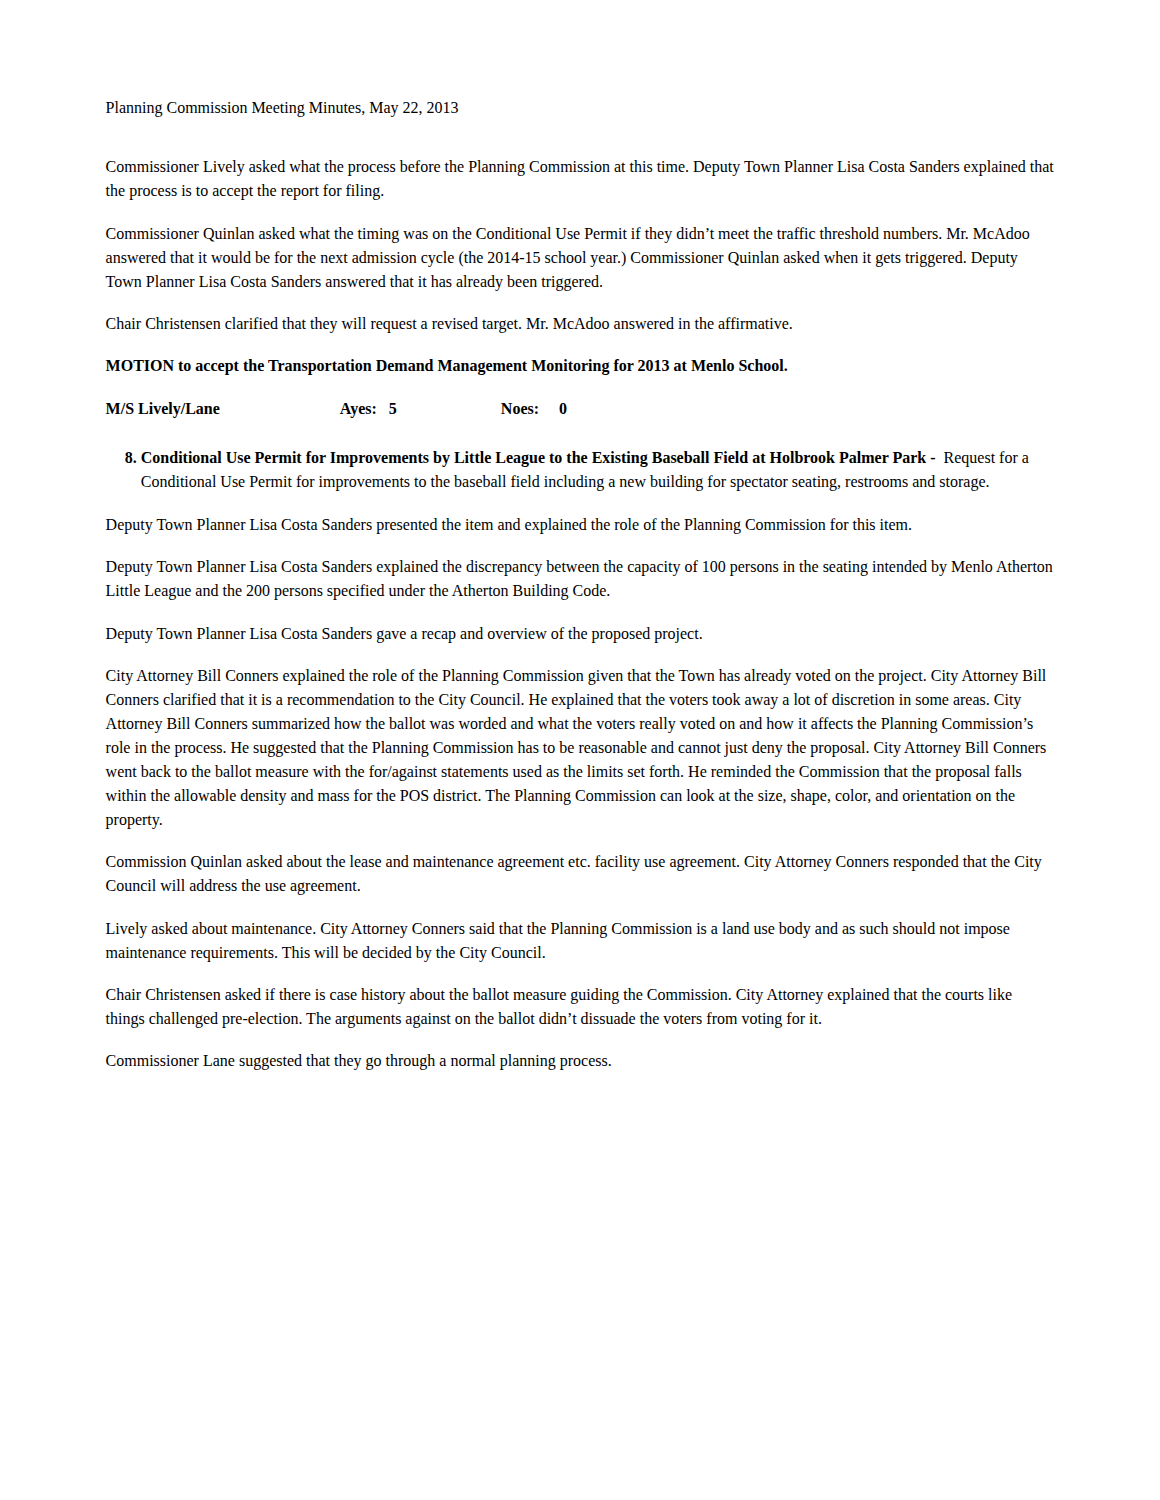Planning Commission Meeting Minutes, May 22, 2013
Commissioner Lively asked what the process before the Planning Commission at this time. Deputy Town Planner Lisa Costa Sanders explained that the process is to accept the report for filing.
Commissioner Quinlan asked what the timing was on the Conditional Use Permit if they didn’t meet the traffic threshold numbers. Mr. McAdoo answered that it would be for the next admission cycle (the 2014-15 school year.) Commissioner Quinlan asked when it gets triggered. Deputy Town Planner Lisa Costa Sanders answered that it has already been triggered.
Chair Christensen clarified that they will request a revised target. Mr. McAdoo answered in the affirmative.
MOTION to accept the Transportation Demand Management Monitoring for 2013 at Menlo School.
M/S Lively/Lane Ayes: 5 Noes: 0
Conditional Use Permit for Improvements by Little League to the Existing Baseball Field at Holbrook Palmer Park - Request for a Conditional Use Permit for improvements to the baseball field including a new building for spectator seating, restrooms and storage.
Deputy Town Planner Lisa Costa Sanders presented the item and explained the role of the Planning Commission for this item.
Deputy Town Planner Lisa Costa Sanders explained the discrepancy between the capacity of 100 persons in the seating intended by Menlo Atherton Little League and the 200 persons specified under the Atherton Building Code.
Deputy Town Planner Lisa Costa Sanders gave a recap and overview of the proposed project.
City Attorney Bill Conners explained the role of the Planning Commission given that the Town has already voted on the project. City Attorney Bill Conners clarified that it is a recommendation to the City Council. He explained that the voters took away a lot of discretion in some areas. City Attorney Bill Conners summarized how the ballot was worded and what the voters really voted on and how it affects the Planning Commission’s role in the process. He suggested that the Planning Commission has to be reasonable and cannot just deny the proposal. City Attorney Bill Conners went back to the ballot measure with the for/against statements used as the limits set forth. He reminded the Commission that the proposal falls within the allowable density and mass for the POS district. The Planning Commission can look at the size, shape, color, and orientation on the property.
Commission Quinlan asked about the lease and maintenance agreement etc. facility use agreement. City Attorney Conners responded that the City Council will address the use agreement.
Lively asked about maintenance. City Attorney Conners said that the Planning Commission is a land use body and as such should not impose maintenance requirements. This will be decided by the City Council.
Chair Christensen asked if there is case history about the ballot measure guiding the Commission. City Attorney explained that the courts like things challenged pre-election. The arguments against on the ballot didn’t dissuade the voters from voting for it.
Commissioner Lane suggested that they go through a normal planning process.